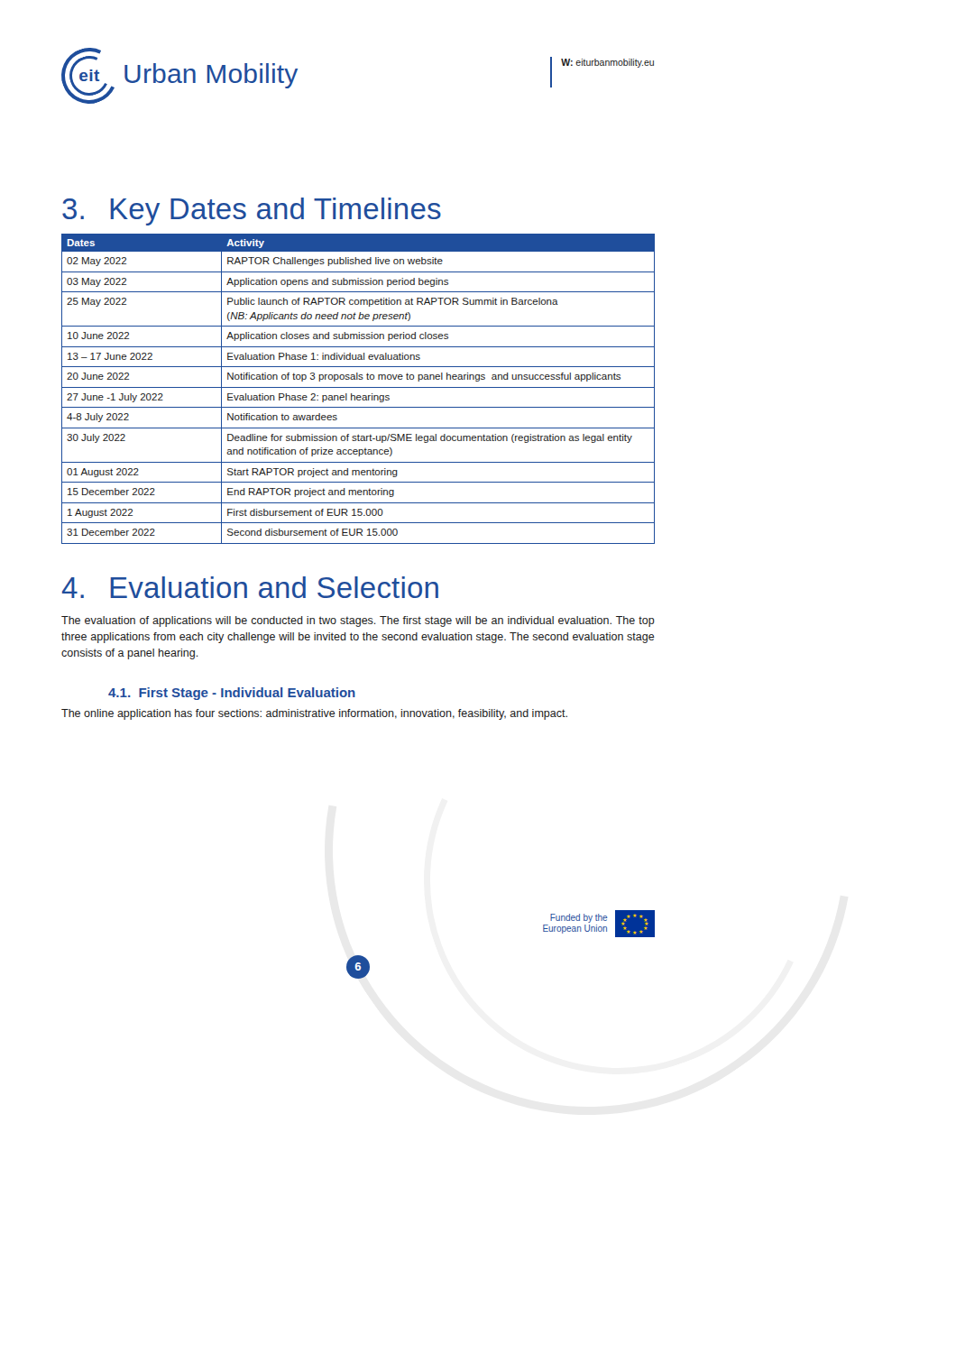eit
Urban Mobility
W: eiturbanmobility.eu
3. Key Dates and Timelines
| Dates | Activity |
| --- | --- |
| 02 May 2022 | RAPTOR Challenges published live on website |
| 03 May 2022 | Application opens and submission period begins |
| 25 May 2022 | Public launch of RAPTOR competition at RAPTOR Summit in Barcelona ( NB: Applicants do need not be present ) |
| 10 June 2022 | Application closes and submission period closes |
| 13 – 17 June 2022 | Evaluation Phase 1: individual evaluations |
| 20 June 2022 | Notification of top 3 proposals to move to panel hearings and unsuccessful applicants |
| 27 June -1 July 2022 | Evaluation Phase 2: panel hearings |
| 4-8 July 2022 | Notification to awardees |
| 30 July 2022 | Deadline for submission of start-up/SME legal documentation (registration as legal entity and notification of prize acceptance) |
| 01 August 2022 | Start RAPTOR project and mentoring |
| 15 December 2022 | End RAPTOR project and mentoring |
| 1 August 2022 | First disbursement of EUR 15.000 |
| 31 December 2022 | Second disbursement of EUR 15.000 |
4. Evaluation and Selection
The evaluation of applications will be conducted in two stages. The first stage will be an individual evaluation. The top three applications from each city challenge will be invited to the second evaluation stage. The second evaluation stage consists of a panel hearing.
4.1. First Stage - Individual Evaluation
The online application has four sections: administrative information, innovation, feasibility, and impact.
Funded by the
European Union
★ ★ ★ ★ ★ ★ ★ ★ ★ ★ ★ ★
6